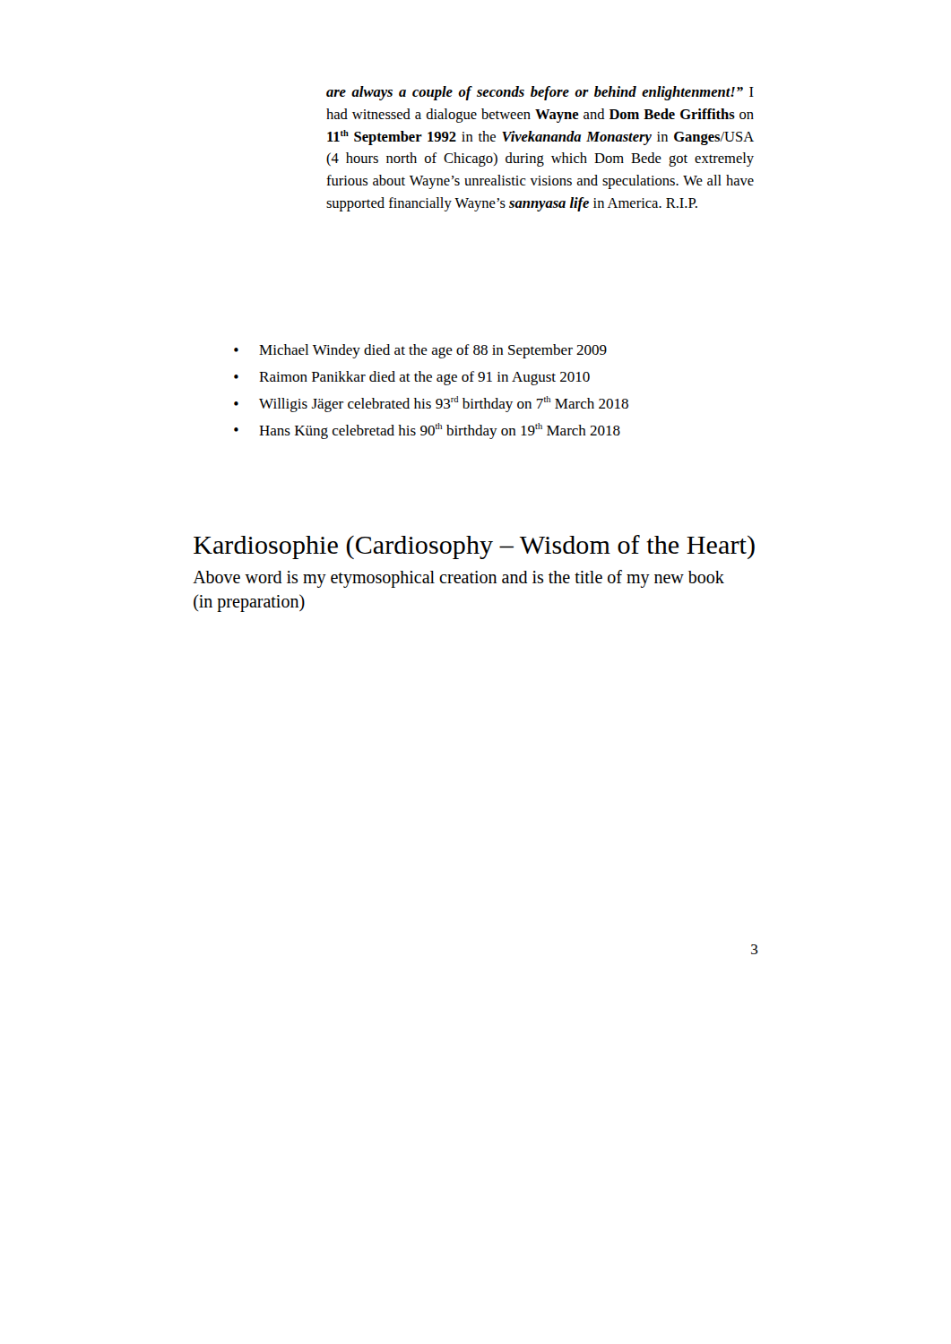are always a couple of seconds before or behind enlightenment!” I had witnessed a dialogue between Wayne and Dom Bede Griffiths on 11th September 1992 in the Vivekananda Monastery in Ganges/USA (4 hours north of Chicago) during which Dom Bede got extremely furious about Wayne’s unrealistic visions and speculations. We all have supported financially Wayne’s sannyasa life in America. R.I.P.
Michael Windey died at the age of 88 in September 2009
Raimon Panikkar died at the age of 91 in August 2010
Willigis Jäger celebrated his 93rd birthday on 7th March 2018
Hans Küng celebretad his 90th birthday on 19th March 2018
Kardiosophie (Cardiosophy – Wisdom of the Heart)
Above word is my etymosophical creation and is the title of my new book (in preparation)
3